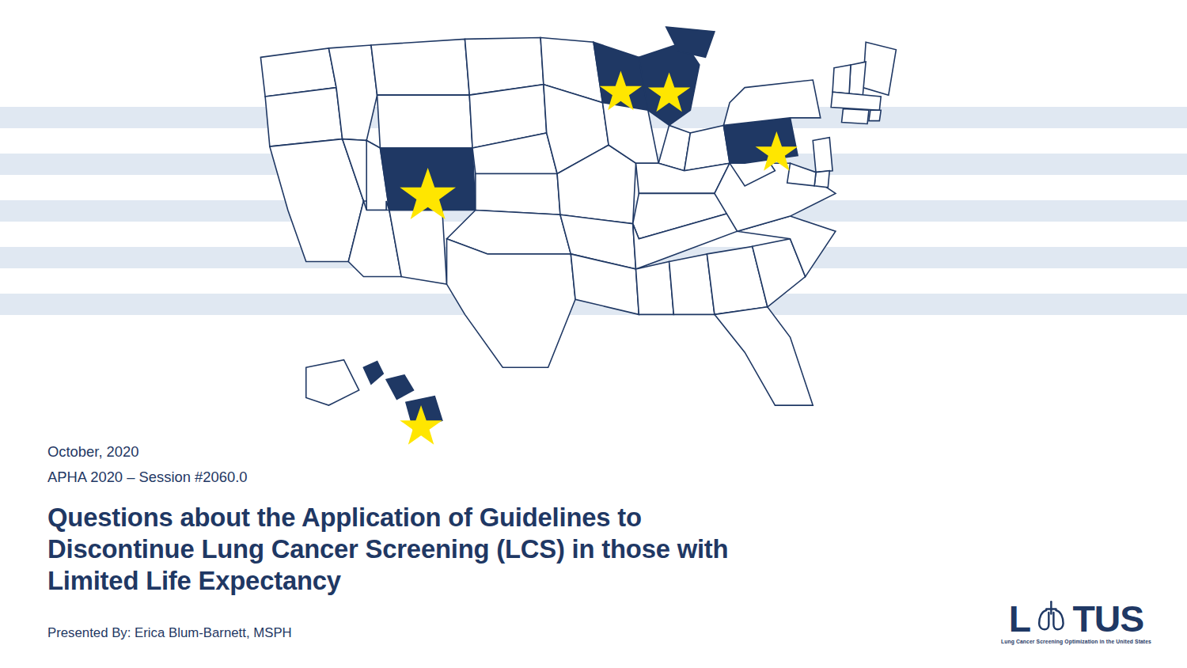Map of the United States with study sites highlighted Highlighted states with yellow stars: Colorado, Wisconsin, Michigan, Pennsylvania, and Hawaii.
October, 2020
APHA 2020 – Session #2060.0
Questions about the Application of Guidelines to Discontinue Lung Cancer Screening (LCS) in those with Limited Life Expectancy
Presented By: Erica Blum-Barnett, MSPH
L TUS
Lung Cancer Screening Optimization in the United States